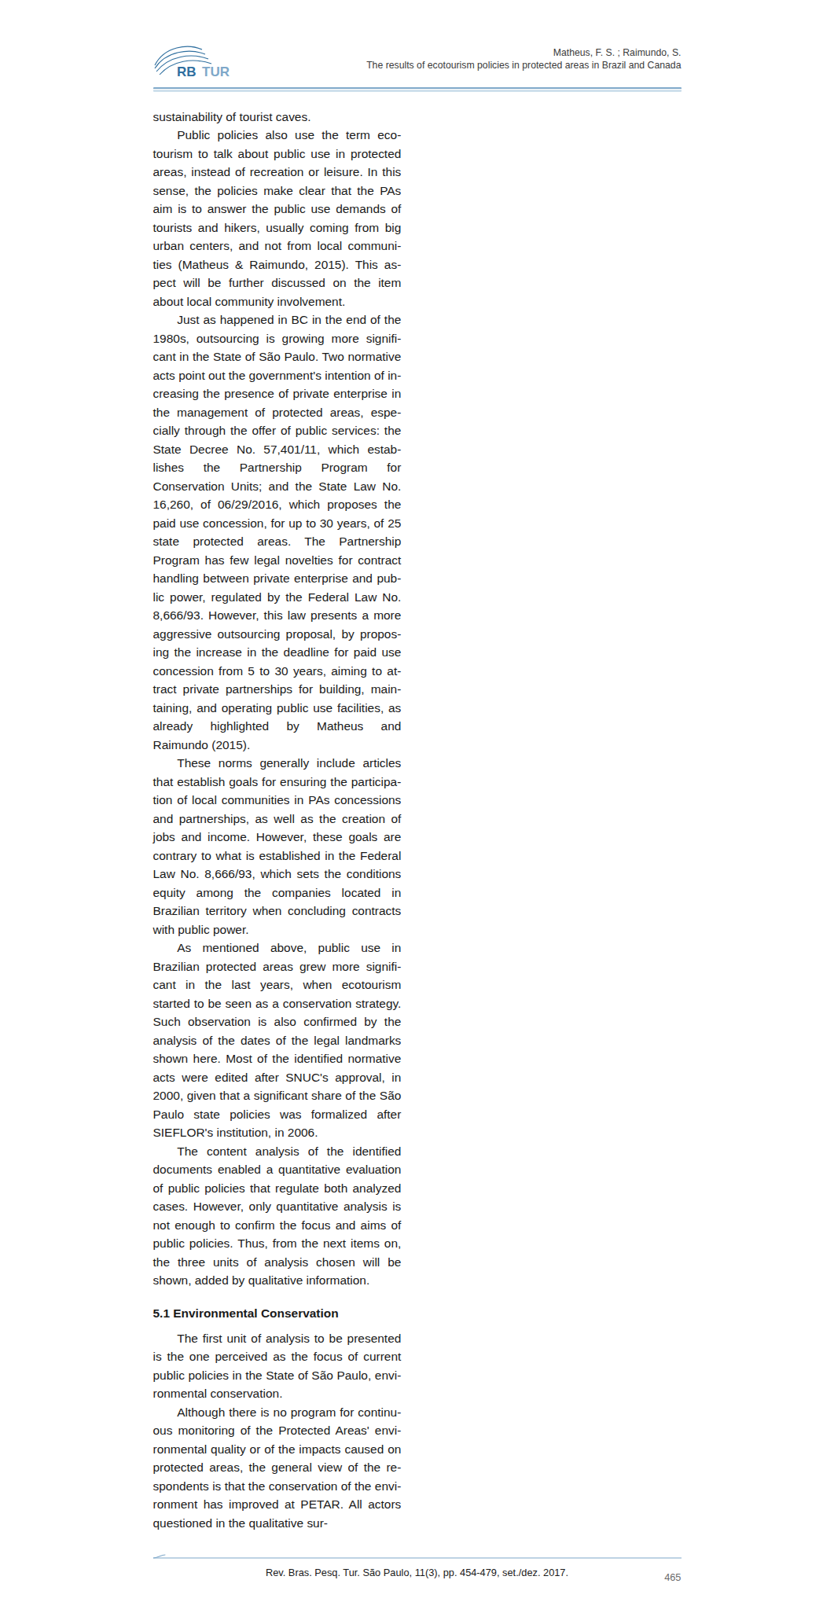RB TUR
Matheus, F. S. ; Raimundo, S.
The results of ecotourism policies in protected areas in Brazil and Canada
sustainability of tourist caves.
Public policies also use the term ecotourism to talk about public use in protected areas, instead of recreation or leisure. In this sense, the policies make clear that the PAs aim is to answer the public use demands of tourists and hikers, usually coming from big urban centers, and not from local communities (Matheus & Raimundo, 2015). This aspect will be further discussed on the item about local community involvement.
Just as happened in BC in the end of the 1980s, outsourcing is growing more significant in the State of São Paulo. Two normative acts point out the government's intention of increasing the presence of private enterprise in the management of protected areas, especially through the offer of public services: the State Decree No. 57,401/11, which establishes the Partnership Program for Conservation Units; and the State Law No. 16,260, of 06/29/2016, which proposes the paid use concession, for up to 30 years, of 25 state protected areas. The Partnership Program has few legal novelties for contract handling between private enterprise and public power, regulated by the Federal Law No. 8,666/93. However, this law presents a more aggressive outsourcing proposal, by proposing the increase in the deadline for paid use concession from 5 to 30 years, aiming to attract private partnerships for building, maintaining, and operating public use facilities, as already highlighted by Matheus and Raimundo (2015).
These norms generally include articles that establish goals for ensuring the participation of local communities in PAs concessions and partnerships, as well as the creation of jobs and income. However, these goals are contrary to what is established in the Federal Law No. 8,666/93, which sets the conditions equity among the companies located in Brazilian territory when concluding contracts with public power.
As mentioned above, public use in Brazilian protected areas grew more significant in the last years, when ecotourism started to be seen as a conservation strategy. Such observation is also confirmed by the analysis of the dates of the legal landmarks shown here. Most of the identified normative acts were edited after SNUC's approval, in 2000, given that a significant share of the São Paulo state policies was formalized after SIEFLOR's institution, in 2006.
The content analysis of the identified documents enabled a quantitative evaluation of public policies that regulate both analyzed cases. However, only quantitative analysis is not enough to confirm the focus and aims of public policies. Thus, from the next items on, the three units of analysis chosen will be shown, added by qualitative information.
5.1 Environmental Conservation
The first unit of analysis to be presented is the one perceived as the focus of current public policies in the State of São Paulo, environmental conservation.
Although there is no program for continuous monitoring of the Protected Areas' environmental quality or of the impacts caused on protected areas, the general view of the respondents is that the conservation of the environment has improved at PETAR. All actors questioned in the qualitative sur-
Rev. Bras. Pesq. Tur. São Paulo, 11(3), pp. 454-479, set./dez. 2017.
465